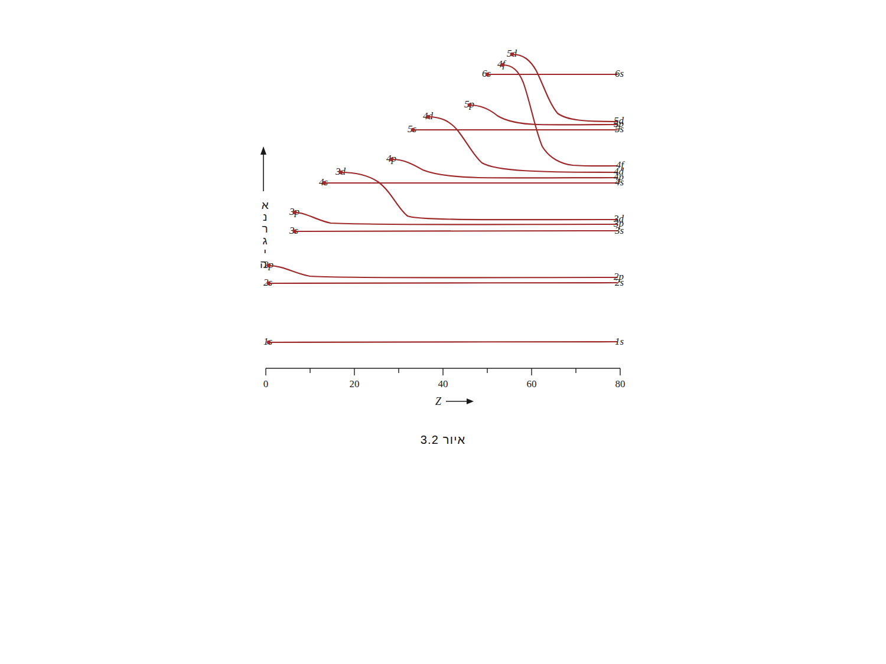איור 3.2 גרף המציג את אנרגיות האורביטלים 1s, 2s, 2p, 3s, 3p, 3d, 4s, 4p, 4d, 4f, 5s, 5p, 5d, 6s כפונקציה של המספר האטומי Z מ-0 עד 80. א נ ר ג י ה 0 20 40 60 80 Z 1s 1s 2s 2s 2p 2p 3s 3s 3p 3p 3d 3d 4s 4s 4p 4p 4d 4d 4f 4f 5s 5s 5p 5p 5d 5d 6s 6s
איור 3.2